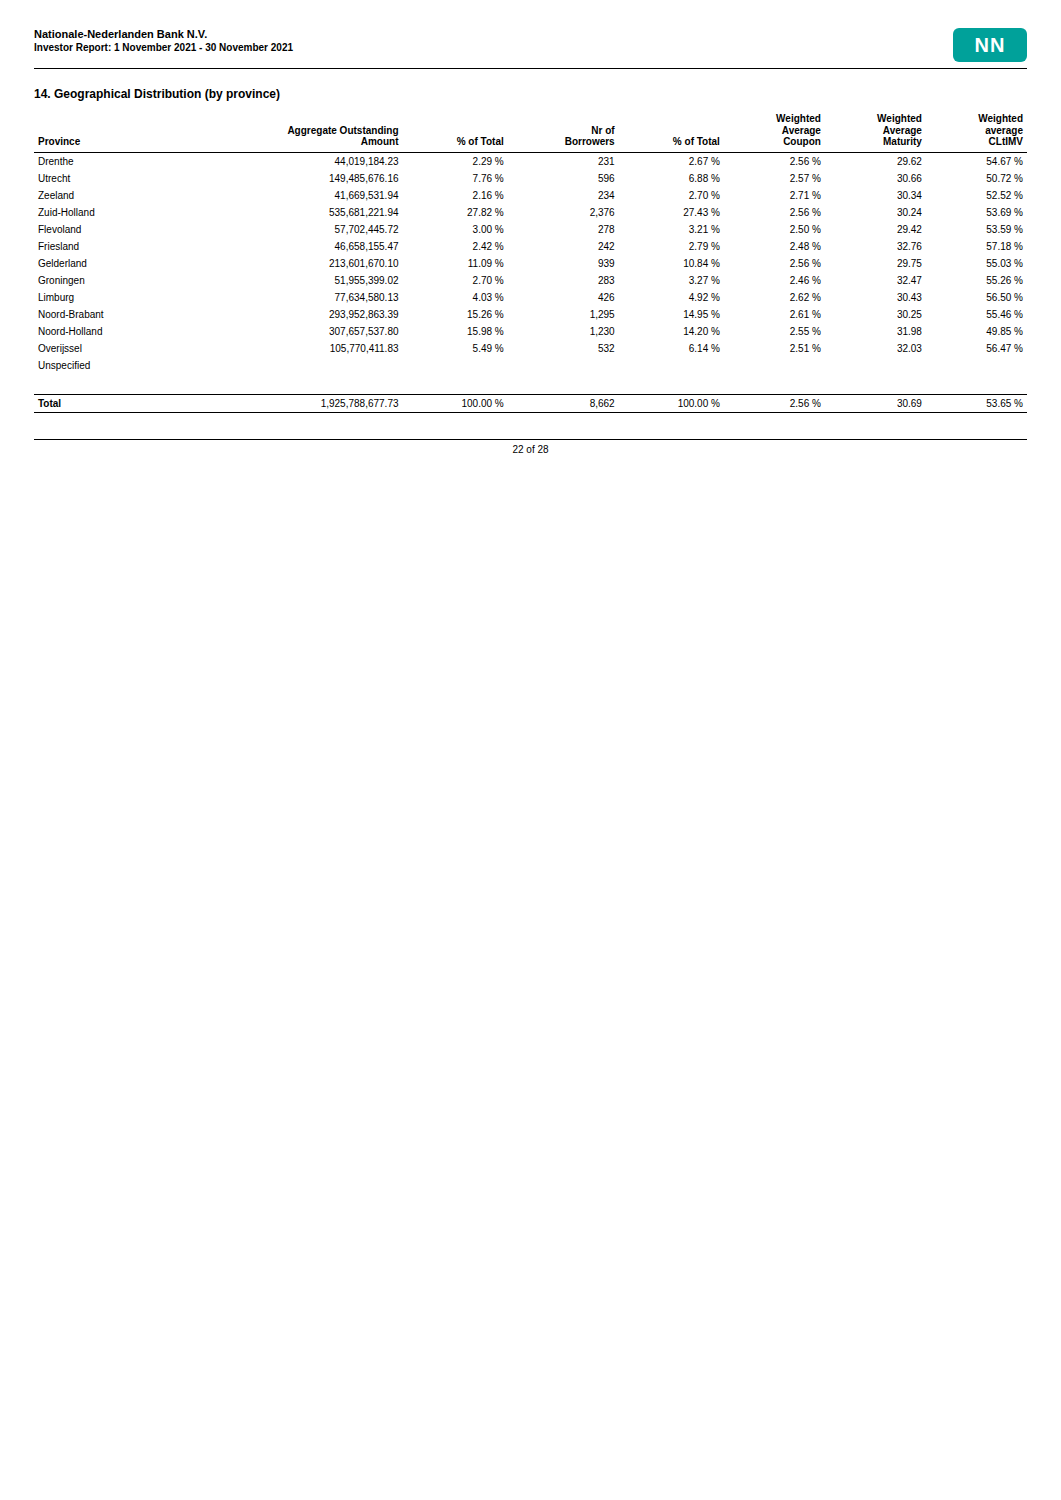NN
Nationale-Nederlanden Bank N.V.
Investor Report: 1 November 2021 - 30 November 2021
14. Geographical Distribution (by province)
| Province | Aggregate Outstanding Amount | % of Total | Nr of Borrowers | % of Total | Weighted Average Coupon | Weighted Average Maturity | Weighted average CLtIMV |
| --- | --- | --- | --- | --- | --- | --- | --- |
| Drenthe | 44,019,184.23 | 2.29 % | 231 | 2.67 % | 2.56 % | 29.62 | 54.67 % |
| Utrecht | 149,485,676.16 | 7.76 % | 596 | 6.88 % | 2.57 % | 30.66 | 50.72 % |
| Zeeland | 41,669,531.94 | 2.16 % | 234 | 2.70 % | 2.71 % | 30.34 | 52.52 % |
| Zuid-Holland | 535,681,221.94 | 27.82 % | 2,376 | 27.43 % | 2.56 % | 30.24 | 53.69 % |
| Flevoland | 57,702,445.72 | 3.00 % | 278 | 3.21 % | 2.50 % | 29.42 | 53.59 % |
| Friesland | 46,658,155.47 | 2.42 % | 242 | 2.79 % | 2.48 % | 32.76 | 57.18 % |
| Gelderland | 213,601,670.10 | 11.09 % | 939 | 10.84 % | 2.56 % | 29.75 | 55.03 % |
| Groningen | 51,955,399.02 | 2.70 % | 283 | 3.27 % | 2.46 % | 32.47 | 55.26 % |
| Limburg | 77,634,580.13 | 4.03 % | 426 | 4.92 % | 2.62 % | 30.43 | 56.50 % |
| Noord-Brabant | 293,952,863.39 | 15.26 % | 1,295 | 14.95 % | 2.61 % | 30.25 | 55.46 % |
| Noord-Holland | 307,657,537.80 | 15.98 % | 1,230 | 14.20 % | 2.55 % | 31.98 | 49.85 % |
| Overijssel | 105,770,411.83 | 5.49 % | 532 | 6.14 % | 2.51 % | 32.03 | 56.47 % |
| Unspecified | | | | | | | |
| Total | 1,925,788,677.73 | 100.00 % | 8,662 | 100.00 % | 2.56 % | 30.69 | 53.65 % |
22 of 28